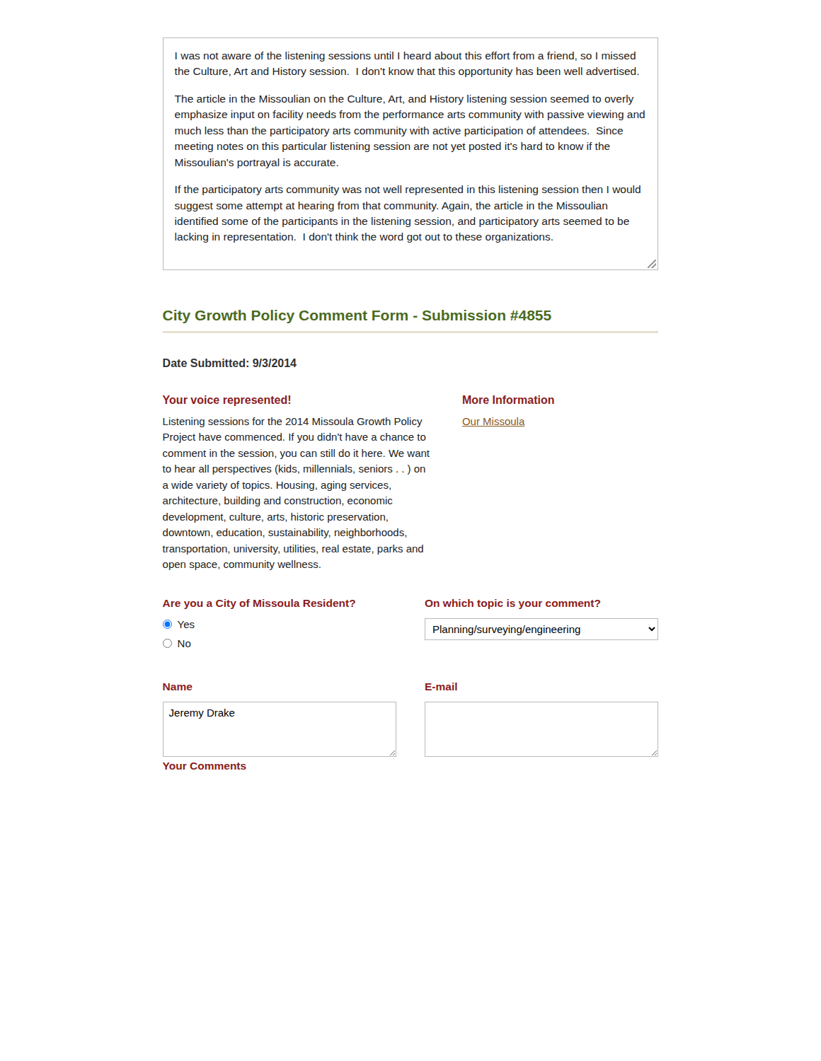I was not aware of the listening sessions until I heard about this effort from a friend, so I missed the Culture, Art and History session. I don't know that this opportunity has been well advertised.
The article in the Missoulian on the Culture, Art, and History listening session seemed to overly emphasize input on facility needs from the performance arts community with passive viewing and much less than the participatory arts community with active participation of attendees. Since meeting notes on this particular listening session are not yet posted it's hard to know if the Missoulian's portrayal is accurate.
If the participatory arts community was not well represented in this listening session then I would suggest some attempt at hearing from that community. Again, the article in the Missoulian identified some of the participants in the listening session, and participatory arts seemed to be lacking in representation. I don't think the word got out to these organizations.
City Growth Policy Comment Form - Submission #4855
Date Submitted: 9/3/2014
Your voice represented!
Listening sessions for the 2014 Missoula Growth Policy Project have commenced. If you didn't have a chance to comment in the session, you can still do it here. We want to hear all perspectives (kids, millennials, seniors . . ) on a wide variety of topics. Housing, aging services, architecture, building and construction, economic development, culture, arts, historic preservation, downtown, education, sustainability, neighborhoods, transportation, university, utilities, real estate, parks and open space, community wellness.
More Information
Our Missoula
Are you a City of Missoula Resident?
Yes No
On which topic is your comment?
Planning/surveying/engineering
Name
Jeremy Drake
E-mail
Your Comments